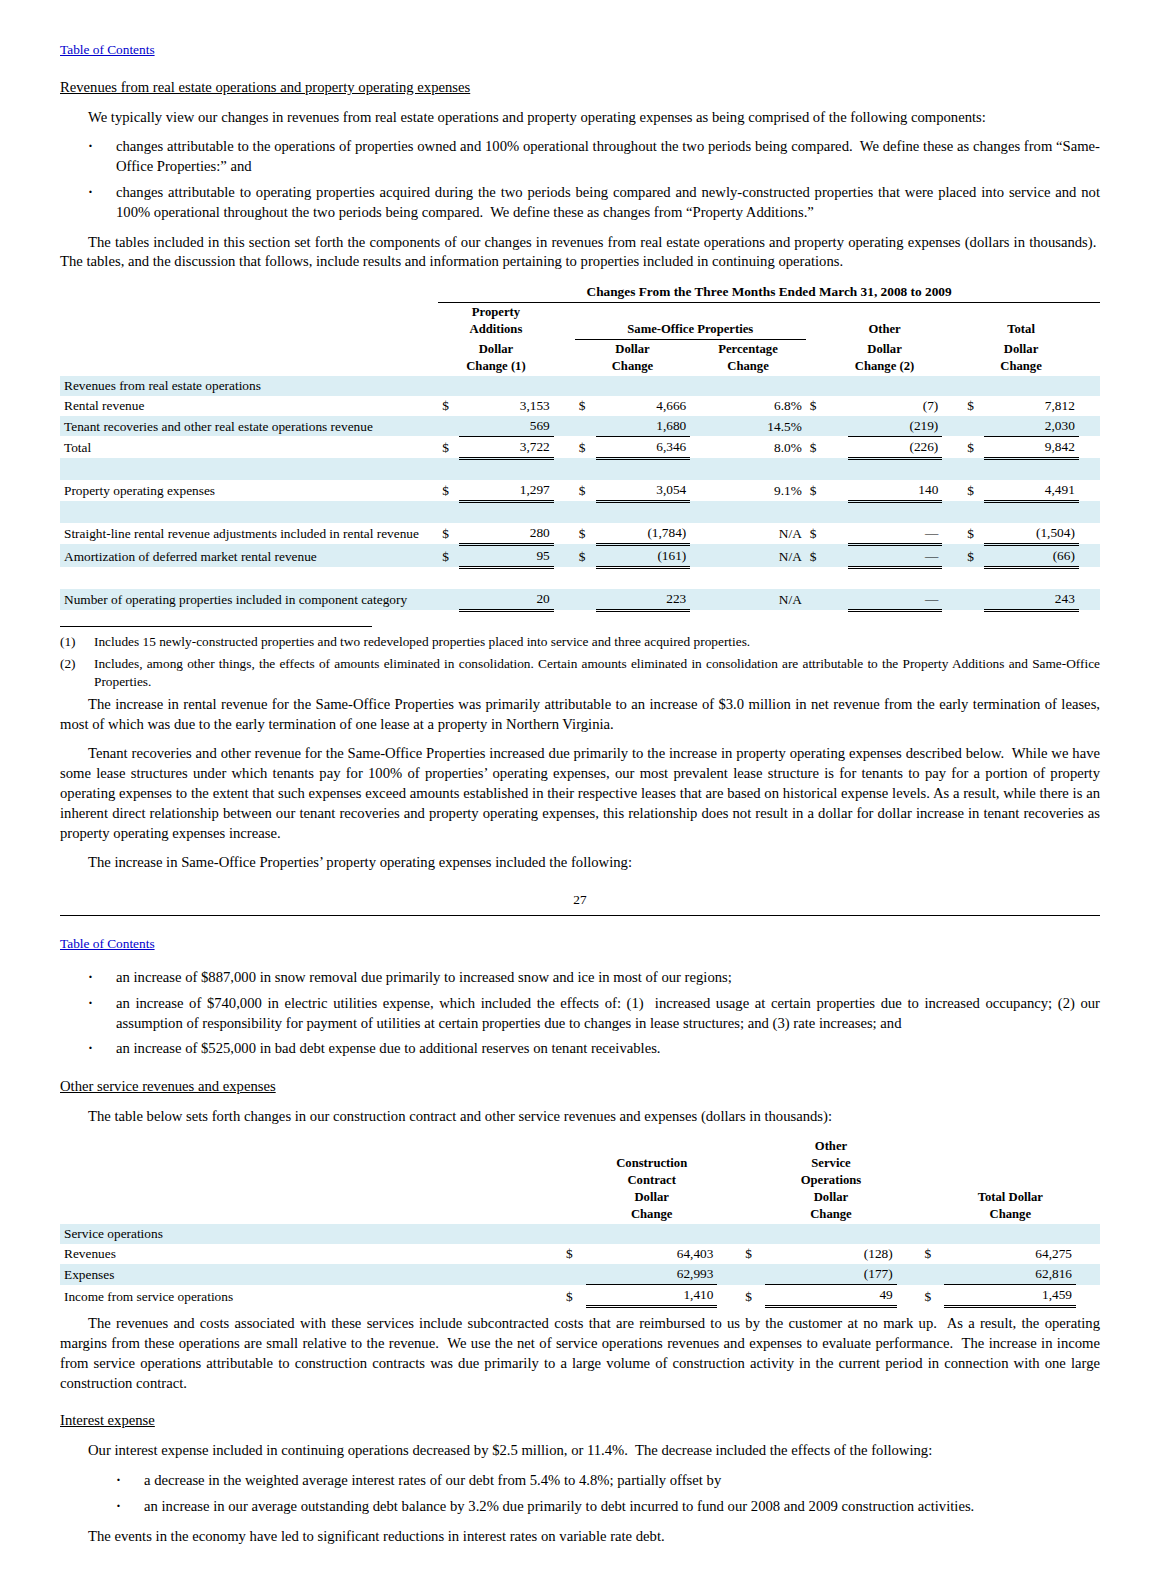Table of Contents
Revenues from real estate operations and property operating expenses
We typically view our changes in revenues from real estate operations and property operating expenses as being comprised of the following components:
changes attributable to the operations of properties owned and 100% operational throughout the two periods being compared. We define these as changes from “Same-Office Properties:” and
changes attributable to operating properties acquired during the two periods being compared and newly-constructed properties that were placed into service and not 100% operational throughout the two periods being compared. We define these as changes from “Property Additions.”
The tables included in this section set forth the components of our changes in revenues from real estate operations and property operating expenses (dollars in thousands). The tables, and the discussion that follows, include results and information pertaining to properties included in continuing operations.
| | Changes From the Three Months Ended March 31, 2008 to 2009 |
| | Property Additions | | Same-Office Properties | | Other | | Total | |
| | Dollar Change (1) | | Dollar Change | Percentage Change | | Dollar Change (2) | | Dollar Change | |
| Revenues from real estate operations | | | | | | | | | | | | | | |
| Rental revenue | $ | 3,153 | | $ | 4,666 | | 6.8% | $ | | (7) | | $ | 7,812 | |
| Tenant recoveries and other real estate operations revenue | | 569 | | | 1,680 | | 14.5% | | | (219) | | | 2,030 | |
| Total | $ | 3,722 | | $ | 6,346 | | 8.0% | $ | | (226) | | $ | 9,842 | |
| Property operating expenses | $ | 1,297 | | $ | 3,054 | | 9.1% | $ | | 140 | | $ | 4,491 | |
| Straight-line rental revenue adjustments included in rental revenue | $ | 280 | | $ | (1,784) | | N/A | $ | | — | | $ | (1,504) | |
| Amortization of deferred market rental revenue | $ | 95 | | $ | (161) | | N/A | $ | | — | | $ | (66) | |
| Number of operating properties included in component category | | 20 | | | 223 | | N/A | | | — | | | 243 | |
(1) Includes 15 newly-constructed properties and two redeveloped properties placed into service and three acquired properties.
(2) Includes, among other things, the effects of amounts eliminated in consolidation. Certain amounts eliminated in consolidation are attributable to the Property Additions and Same-Office Properties.
The increase in rental revenue for the Same-Office Properties was primarily attributable to an increase of $3.0 million in net revenue from the early termination of leases, most of which was due to the early termination of one lease at a property in Northern Virginia.
Tenant recoveries and other revenue for the Same-Office Properties increased due primarily to the increase in property operating expenses described below. While we have some lease structures under which tenants pay for 100% of properties’ operating expenses, our most prevalent lease structure is for tenants to pay for a portion of property operating expenses to the extent that such expenses exceed amounts established in their respective leases that are based on historical expense levels. As a result, while there is an inherent direct relationship between our tenant recoveries and property operating expenses, this relationship does not result in a dollar for dollar increase in tenant recoveries as property operating expenses increase.
The increase in Same-Office Properties’ property operating expenses included the following:
27
Table of Contents
an increase of $887,000 in snow removal due primarily to increased snow and ice in most of our regions;
an increase of $740,000 in electric utilities expense, which included the effects of: (1) increased usage at certain properties due to increased occupancy; (2) our assumption of responsibility for payment of utilities at certain properties due to changes in lease structures; and (3) rate increases; and
an increase of $525,000 in bad debt expense due to additional reserves on tenant receivables.
Other service revenues and expenses
The table below sets forth changes in our construction contract and other service revenues and expenses (dollars in thousands):
| | | Construction Contract Dollar Change | Other Service Operations Dollar Change | Total Dollar Change |
| Service operations | | | | | | | | | | |
| Revenues | | $ | 64,403 | | $ | (128) | | $ | 64,275 | |
| Expenses | | | 62,993 | | | (177) | | | 62,816 | |
| Income from service operations | | $ | 1,410 | | $ | 49 | | $ | 1,459 | |
The revenues and costs associated with these services include subcontracted costs that are reimbursed to us by the customer at no mark up. As a result, the operating margins from these operations are small relative to the revenue. We use the net of service operations revenues and expenses to evaluate performance. The increase in income from service operations attributable to construction contracts was due primarily to a large volume of construction activity in the current period in connection with one large construction contract.
Interest expense
Our interest expense included in continuing operations decreased by $2.5 million, or 11.4%. The decrease included the effects of the following:
a decrease in the weighted average interest rates of our debt from 5.4% to 4.8%; partially offset by
an increase in our average outstanding debt balance by 3.2% due primarily to debt incurred to fund our 2008 and 2009 construction activities.
The events in the economy have led to significant reductions in interest rates on variable rate debt.